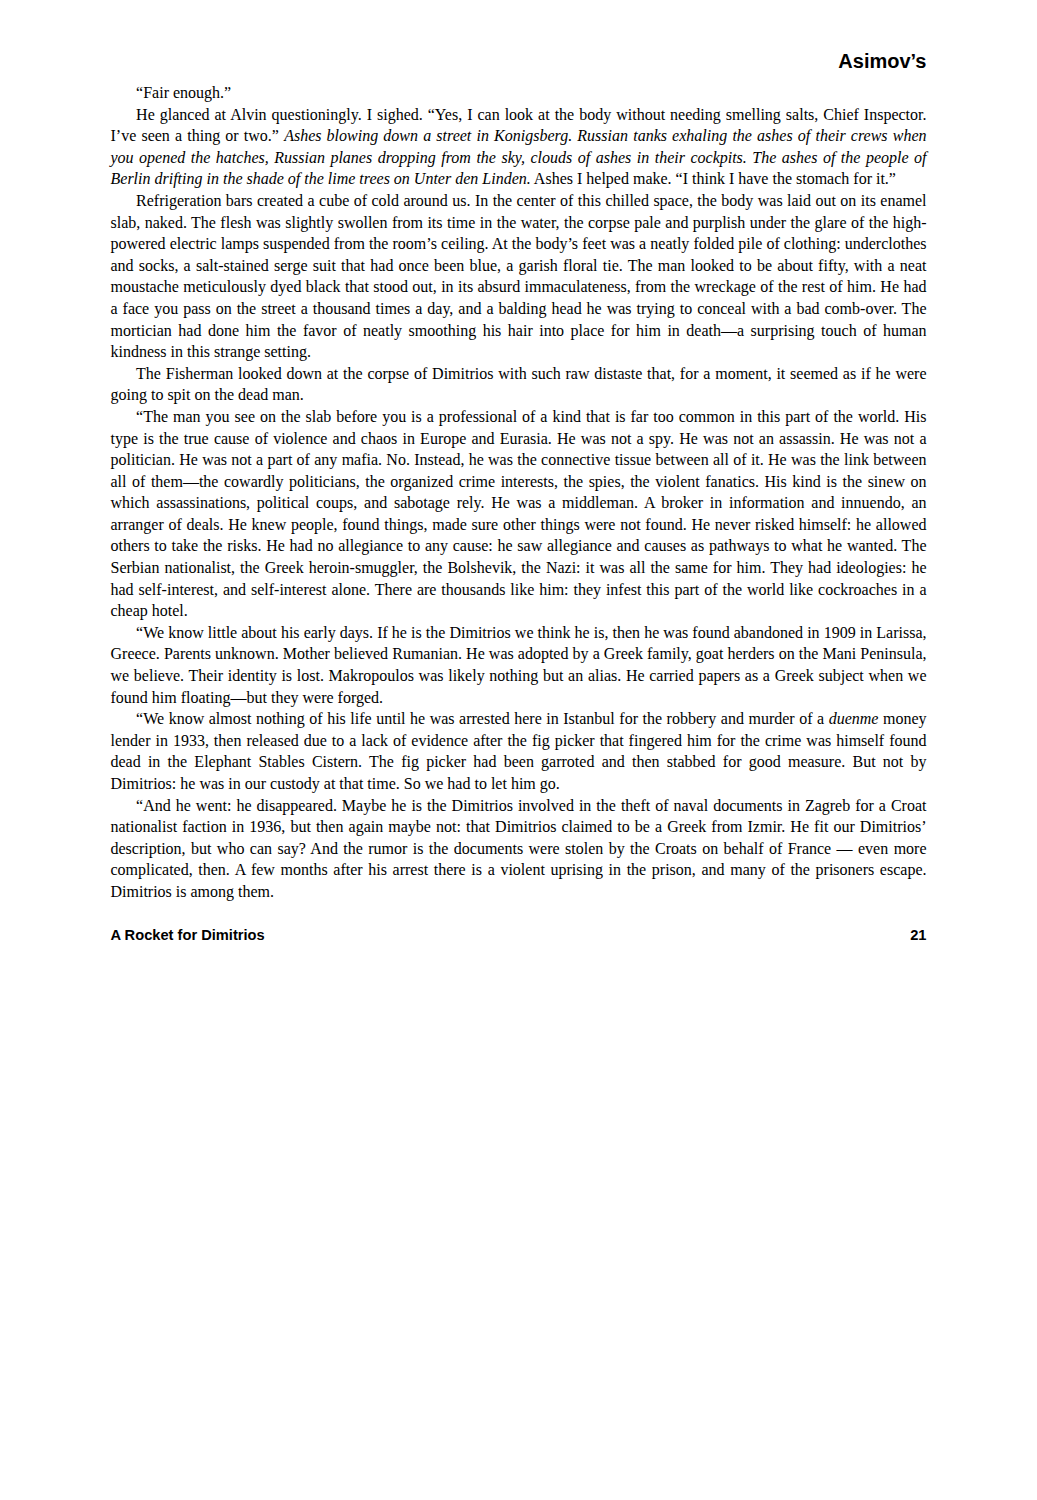Asimov’s
“Fair enough.”
He glanced at Alvin questioningly. I sighed. “Yes, I can look at the body without needing smelling salts, Chief Inspector. I’ve seen a thing or two.” Ashes blowing down a street in Konigsberg. Russian tanks exhaling the ashes of their crews when you opened the hatches, Russian planes dropping from the sky, clouds of ashes in their cockpits. The ashes of the people of Berlin drifting in the shade of the lime trees on Unter den Linden. Ashes I helped make. “I think I have the stomach for it.”
Refrigeration bars created a cube of cold around us. In the center of this chilled space, the body was laid out on its enamel slab, naked. The flesh was slightly swollen from its time in the water, the corpse pale and purplish under the glare of the high-powered electric lamps suspended from the room’s ceiling. At the body’s feet was a neatly folded pile of clothing: underclothes and socks, a salt-stained serge suit that had once been blue, a garish floral tie. The man looked to be about fifty, with a neat moustache meticulously dyed black that stood out, in its absurd immaculateness, from the wreckage of the rest of him. He had a face you pass on the street a thousand times a day, and a balding head he was trying to conceal with a bad comb-over. The mortician had done him the favor of neatly smoothing his hair into place for him in death—a surprising touch of human kindness in this strange setting.
The Fisherman looked down at the corpse of Dimitrios with such raw distaste that, for a moment, it seemed as if he were going to spit on the dead man.
“The man you see on the slab before you is a professional of a kind that is far too common in this part of the world. His type is the true cause of violence and chaos in Europe and Eurasia. He was not a spy. He was not an assassin. He was not a politician. He was not a part of any mafia. No. Instead, he was the connective tissue between all of it. He was the link between all of them—the cowardly politicians, the organized crime interests, the spies, the violent fanatics. His kind is the sinew on which assassinations, political coups, and sabotage rely. He was a middleman. A broker in information and innuendo, an arranger of deals. He knew people, found things, made sure other things were not found. He never risked himself: he allowed others to take the risks. He had no allegiance to any cause: he saw allegiance and causes as pathways to what he wanted. The Serbian nationalist, the Greek heroin-smuggler, the Bolshevik, the Nazi: it was all the same for him. They had ideologies: he had self-interest, and self-interest alone. There are thousands like him: they infest this part of the world like cockroaches in a cheap hotel.
“We know little about his early days. If he is the Dimitrios we think he is, then he was found abandoned in 1909 in Larissa, Greece. Parents unknown. Mother believed Rumanian. He was adopted by a Greek family, goat herders on the Mani Peninsula, we believe. Their identity is lost. Makropoulos was likely nothing but an alias. He carried papers as a Greek subject when we found him floating—but they were forged.
“We know almost nothing of his life until he was arrested here in Istanbul for the robbery and murder of a duenme money lender in 1933, then released due to a lack of evidence after the fig picker that fingered him for the crime was himself found dead in the Elephant Stables Cistern. The fig picker had been garroted and then stabbed for good measure. But not by Dimitrios: he was in our custody at that time. So we had to let him go.
“And he went: he disappeared. Maybe he is the Dimitrios involved in the theft of naval documents in Zagreb for a Croat nationalist faction in 1936, but then again maybe not: that Dimitrios claimed to be a Greek from Izmir. He fit our Dimitrios’ description, but who can say? And the rumor is the documents were stolen by the Croats on behalf of France — even more complicated, then. A few months after his arrest there is a violent uprising in the prison, and many of the prisoners escape. Dimitrios is among them.
A Rocket for Dimitrios 21